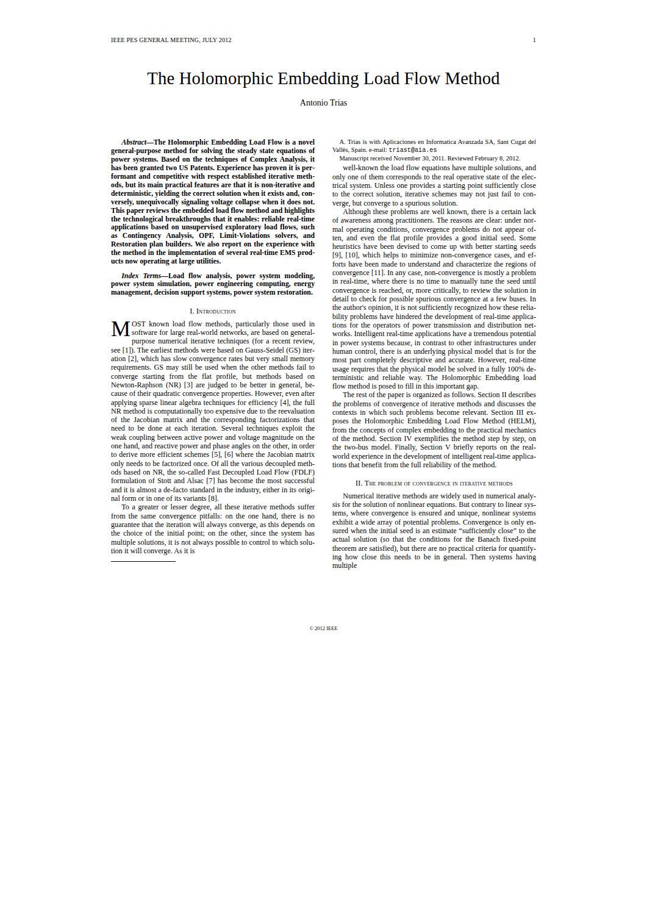IEEE PES General Meeting, July 2012
1
The Holomorphic Embedding Load Flow Method
Antonio Trias
Abstract—The Holomorphic Embedding Load Flow is a novel general-purpose method for solving the steady state equations of power systems. Based on the techniques of Complex Analysis, it has been granted two US Patents. Experience has proven it is performant and competitive with respect established iterative methods, but its main practical features are that it is non-iterative and deterministic, yielding the correct solution when it exists and, conversely, unequivocally signaling voltage collapse when it does not. This paper reviews the embedded load flow method and highlights the technological breakthroughs that it enables: reliable real-time applications based on unsupervised exploratory load flows, such as Contingency Analysis, OPF, Limit-Violations solvers, and Restoration plan builders. We also report on the experience with the method in the implementation of several real-time EMS products now operating at large utilities.
Index Terms—Load flow analysis, power system modeling, power system simulation, power engineering computing, energy management, decision support systems, power system restoration.
I. Introduction
MOST known load flow methods, particularly those used in software for large real-world networks, are based on general-purpose numerical iterative techniques (for a recent review, see [1]). The earliest methods were based on Gauss-Seidel (GS) iteration [2], which has slow convergence rates but very small memory requirements. GS may still be used when the other methods fail to converge starting from the flat profile, but methods based on Newton-Raphson (NR) [3] are judged to be better in general, because of their quadratic convergence properties. However, even after applying sparse linear algebra techniques for efficiency [4], the full NR method is computationally too expensive due to the reevaluation of the Jacobian matrix and the corresponding factorizations that need to be done at each iteration. Several techniques exploit the weak coupling between active power and voltage magnitude on the one hand, and reactive power and phase angles on the other, in order to derive more efficient schemes [5], [6] where the Jacobian matrix only needs to be factorized once. Of all the various decoupled methods based on NR, the so-called Fast Decoupled Load Flow (FDLF) formulation of Stott and Alsac [7] has become the most successful and it is almost a de-facto standard in the industry, either in its original form or in one of its variants [8].
To a greater or lesser degree, all these iterative methods suffer from the same convergence pitfalls: on the one hand, there is no guarantee that the iteration will always converge, as this depends on the choice of the initial point; on the other, since the system has multiple solutions, it is not always possible to control to which solution it will converge. As it is
A. Trias is with Aplicaciones en Informatica Avanzada SA, Sant Cugat del Vallès, Spain. e-mail: triast@aia.es
Manuscript received November 30, 2011. Reviewed February 8, 2012.
well-known the load flow equations have multiple solutions, and only one of them corresponds to the real operative state of the electrical system. Unless one provides a starting point sufficiently close to the correct solution, iterative schemes may not just fail to converge, but converge to a spurious solution.
Although these problems are well known, there is a certain lack of awareness among practitioners. The reasons are clear: under normal operating conditions, convergence problems do not appear often, and even the flat profile provides a good initial seed. Some heuristics have been devised to come up with better starting seeds [9], [10], which helps to minimize non-convergence cases, and efforts have been made to understand and characterize the regions of convergence [11]. In any case, non-convergence is mostly a problem in real-time, where there is no time to manually tune the seed until convergence is reached, or, more critically, to review the solution in detail to check for possible spurious convergence at a few buses. In the author's opinion, it is not sufficiently recognized how these reliability problems have hindered the development of real-time applications for the operators of power transmission and distribution networks. Intelligent real-time applications have a tremendous potential in power systems because, in contrast to other infrastructures under human control, there is an underlying physical model that is for the most part completely descriptive and accurate. However, real-time usage requires that the physical model be solved in a fully 100% deterministic and reliable way. The Holomorphic Embedding load flow method is posed to fill in this important gap.
The rest of the paper is organized as follows. Section II describes the problems of convergence of iterative methods and discusses the contexts in which such problems become relevant. Section III exposes the Holomorphic Embedding Load Flow Method (HELM), from the concepts of complex embedding to the practical mechanics of the method. Section IV exemplifies the method step by step, on the two-bus model. Finally, Section V briefly reports on the real-world experience in the development of intelligent real-time applications that benefit from the full reliability of the method.
II. The problem of convergence in iterative methods
Numerical iterative methods are widely used in numerical analysis for the solution of nonlinear equations. But contrary to linear systems, where convergence is ensured and unique, nonlinear systems exhibit a wide array of potential problems. Convergence is only ensured when the initial seed is an estimate “sufficiently close” to the actual solution (so that the conditions for the Banach fixed-point theorem are satisfied), but there are no practical criteria for quantifying how close this needs to be in general. Then systems having multiple
© 2012 IEEE